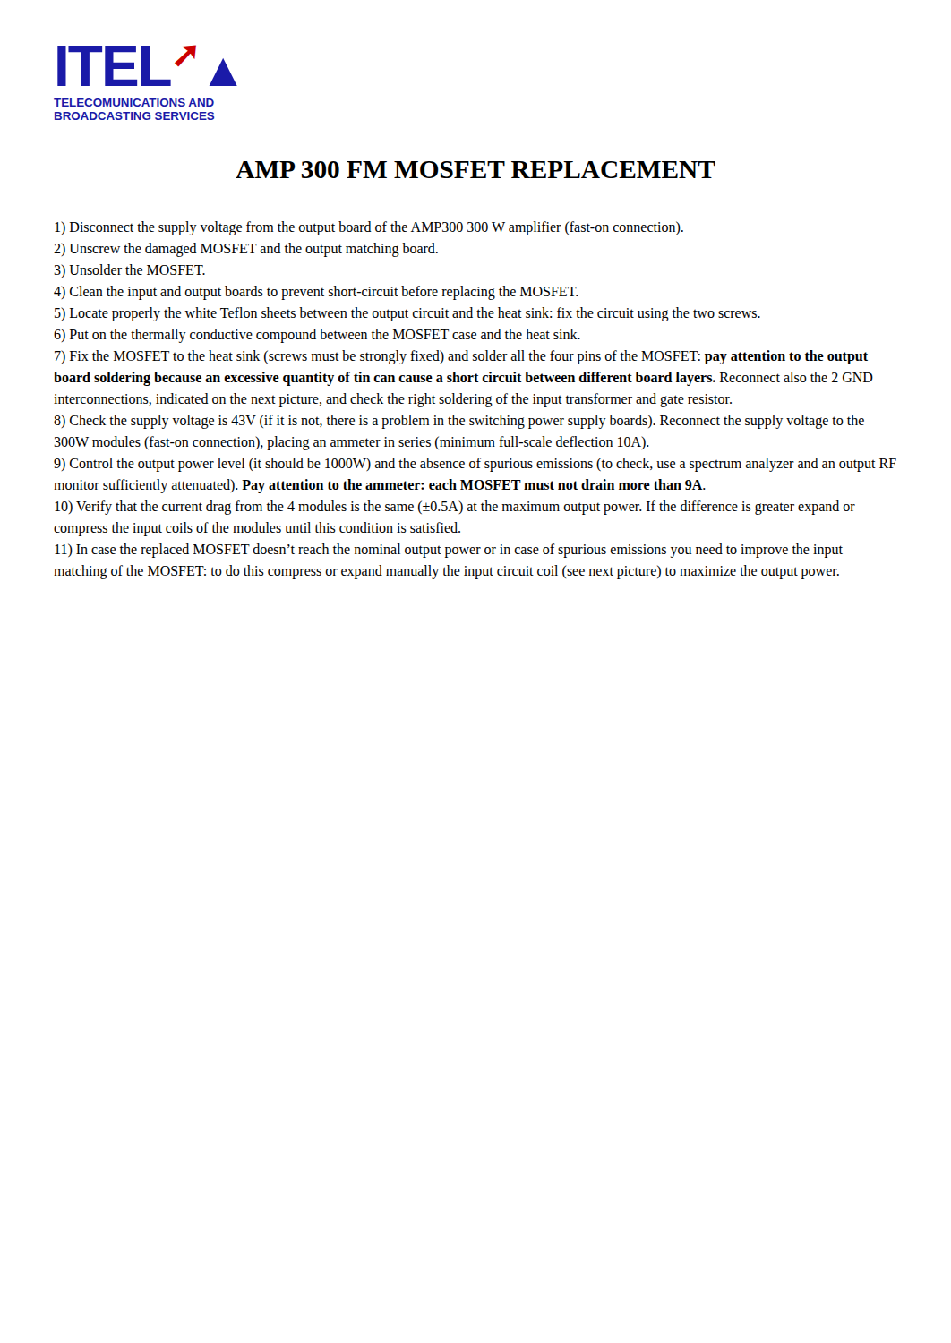ITEL➚▲
TELECOMUNICATIONS AND
BROADCASTING SERVICES
AMP 300 FM MOSFET REPLACEMENT
1) Disconnect the supply voltage from the output board of the AMP300 300 W amplifier (fast-on connection).
2) Unscrew the damaged MOSFET and the output matching board.
3) Unsolder the MOSFET.
4) Clean the input and output boards to prevent short-circuit before replacing the MOSFET.
5) Locate properly the white Teflon sheets between the output circuit and the heat sink: fix the circuit using the two screws.
6) Put on the thermally conductive compound between the MOSFET case and the heat sink.
7) Fix the MOSFET to the heat sink (screws must be strongly fixed) and solder all the four pins of the MOSFET: pay attention to the output board soldering because an excessive quantity of tin can cause a short circuit between different board layers. Reconnect also the 2 GND interconnections, indicated on the next picture, and check the right soldering of the input transformer and gate resistor.
8) Check the supply voltage is 43V (if it is not, there is a problem in the switching power supply boards). Reconnect the supply voltage to the 300W modules (fast-on connection), placing an ammeter in series (minimum full-scale deflection 10A).
9) Control the output power level (it should be 1000W) and the absence of spurious emissions (to check, use a spectrum analyzer and an output RF monitor sufficiently attenuated). Pay attention to the ammeter: each MOSFET must not drain more than 9A.
10) Verify that the current drag from the 4 modules is the same (±0.5A) at the maximum output power. If the difference is greater expand or compress the input coils of the modules until this condition is satisfied.
11) In case the replaced MOSFET doesn’t reach the nominal output power or in case of spurious emissions you need to improve the input matching of the MOSFET: to do this compress or expand manually the input circuit coil (see next picture) to maximize the output power.